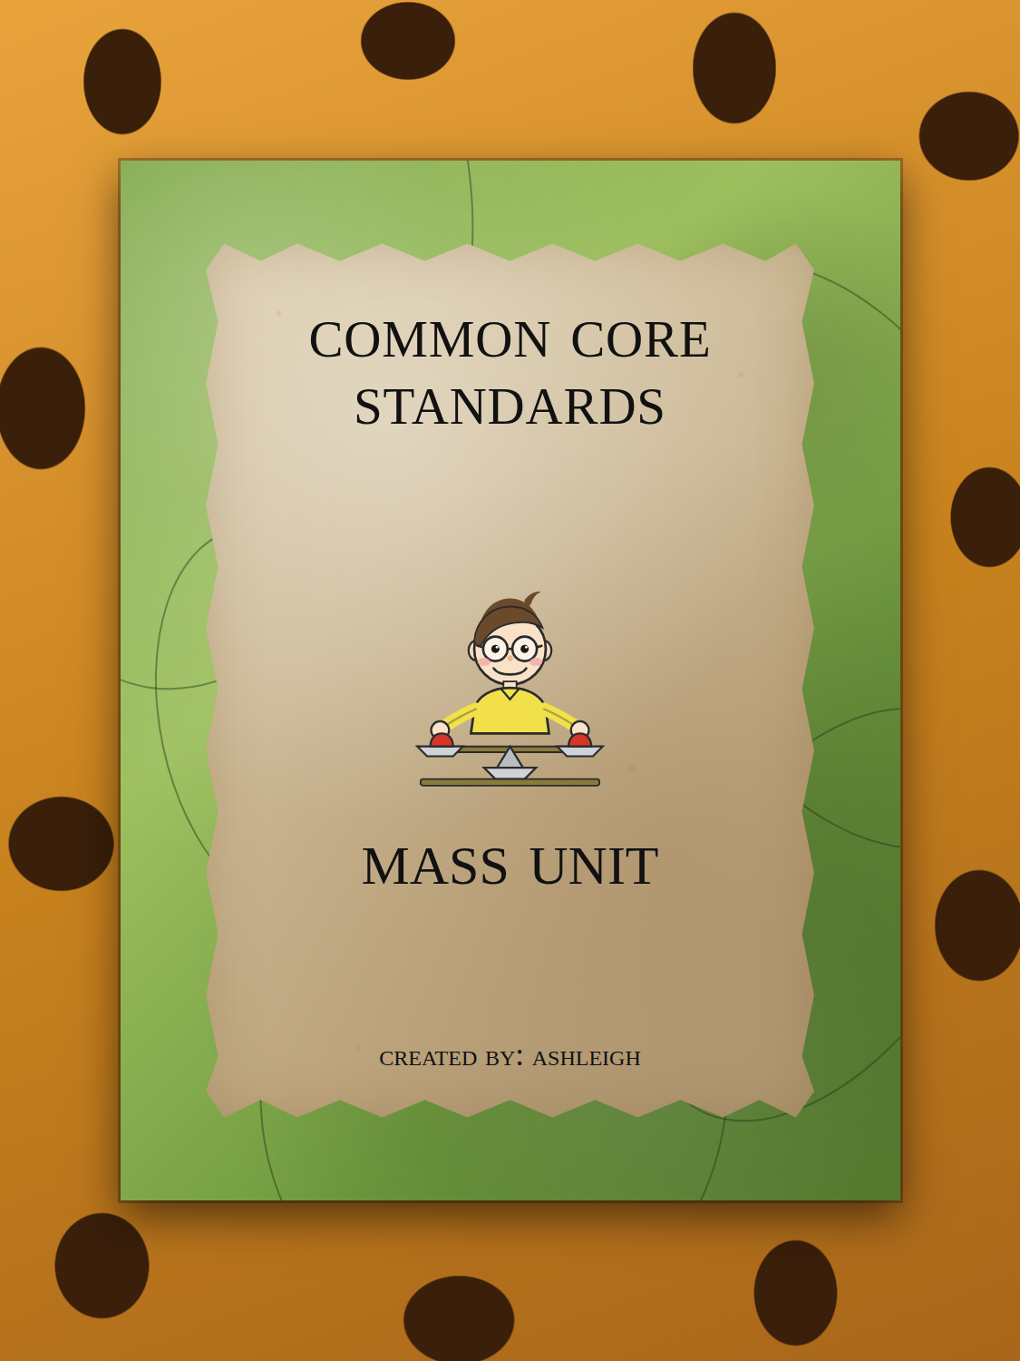Common CoreStandards
Mass Unit
Created By: Ashleigh